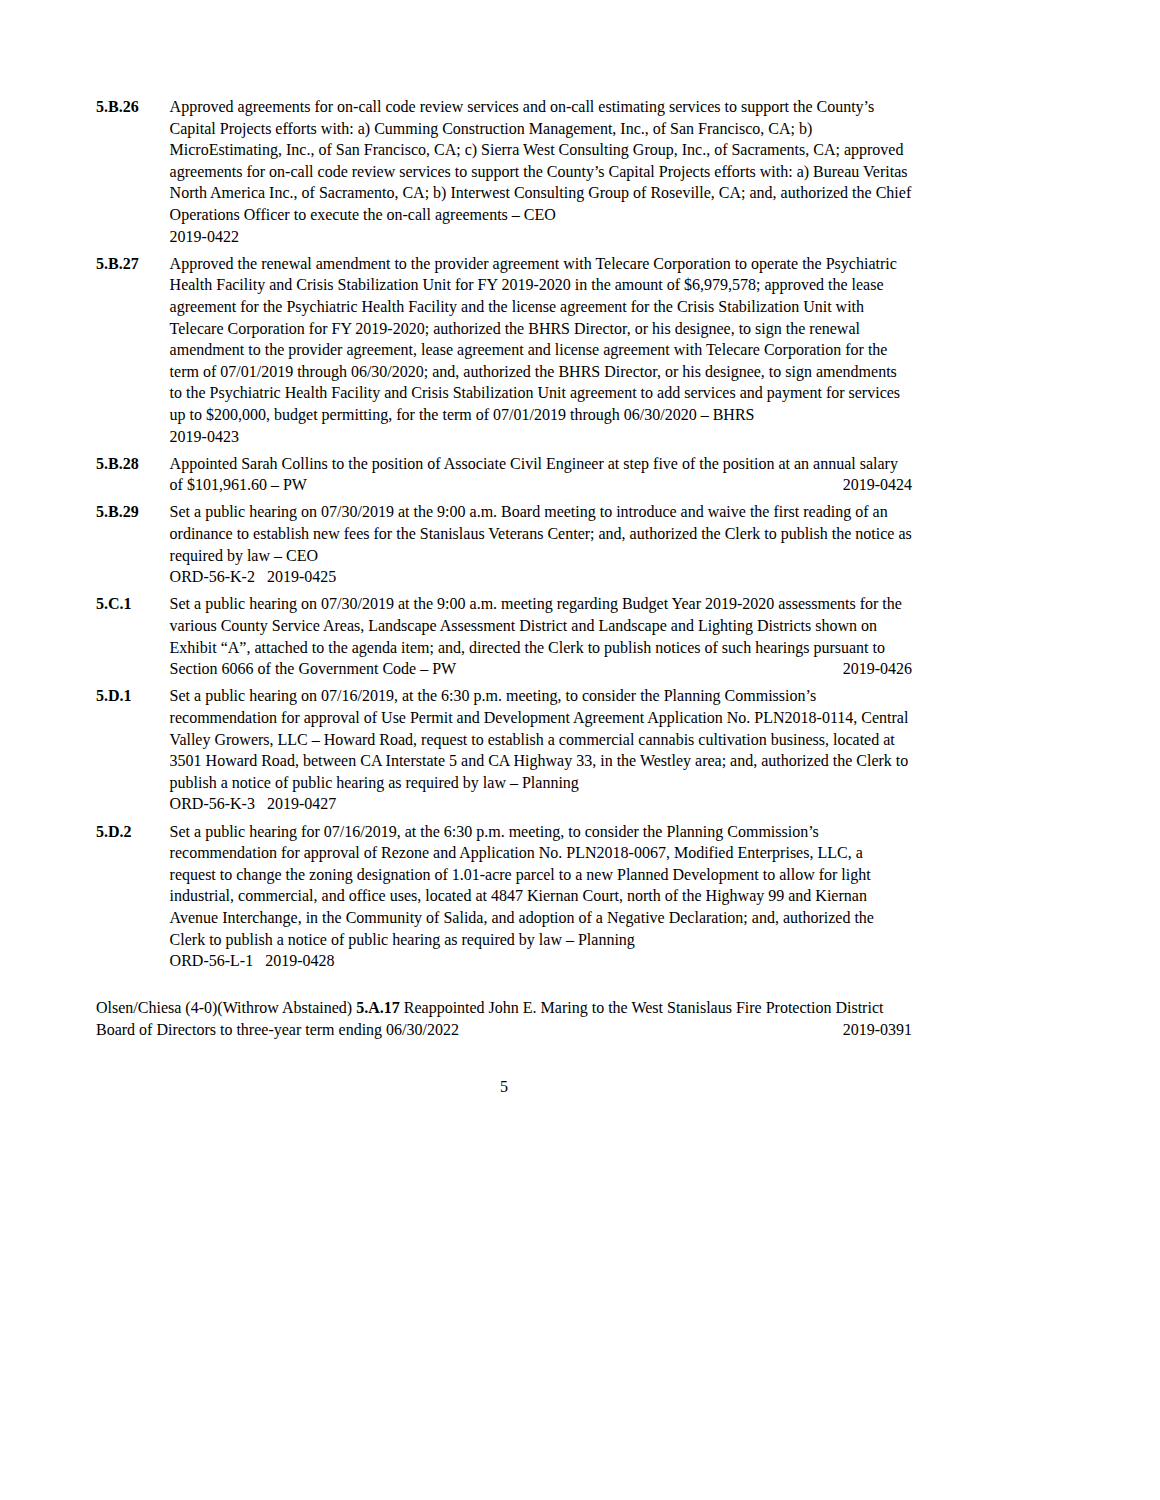5.B.26
Approved agreements for on-call code review services and on-call estimating services to support the County’s Capital Projects efforts with: a) Cumming Construction Management, Inc., of San Francisco, CA; b) MicroEstimating, Inc., of San Francisco, CA; c) Sierra West Consulting Group, Inc., of Sacraments, CA; approved agreements for on-call code review services to support the County’s Capital Projects efforts with: a) Bureau Veritas North America Inc., of Sacramento, CA; b) Interwest Consulting Group of Roseville, CA; and, authorized the Chief Operations Officer to execute the on-call agreements – CEO
2019-0422
5.B.27
Approved the renewal amendment to the provider agreement with Telecare Corporation to operate the Psychiatric Health Facility and Crisis Stabilization Unit for FY 2019-2020 in the amount of $6,979,578; approved the lease agreement for the Psychiatric Health Facility and the license agreement for the Crisis Stabilization Unit with Telecare Corporation for FY 2019-2020; authorized the BHRS Director, or his designee, to sign the renewal amendment to the provider agreement, lease agreement and license agreement with Telecare Corporation for the term of 07/01/2019 through 06/30/2020; and, authorized the BHRS Director, or his designee, to sign amendments to the Psychiatric Health Facility and Crisis Stabilization Unit agreement to add services and payment for services up to $200,000, budget permitting, for the term of 07/01/2019 through 06/30/2020 – BHRS
2019-0423
5.B.28
Appointed Sarah Collins to the position of Associate Civil Engineer at step five of the position at an annual salary of $101,961.60 – PW2019-0424
5.B.29
Set a public hearing on 07/30/2019 at the 9:00 a.m. Board meeting to introduce and waive the first reading of an ordinance to establish new fees for the Stanislaus Veterans Center; and, authorized the Clerk to publish the notice as required by law – CEO
ORD-56-K-2 2019-0425
5.C.1
Set a public hearing on 07/30/2019 at the 9:00 a.m. meeting regarding Budget Year 2019-2020 assessments for the various County Service Areas, Landscape Assessment District and Landscape and Lighting Districts shown on Exhibit “A”, attached to the agenda item; and, directed the Clerk to publish notices of such hearings pursuant to Section 6066 of the Government Code – PW2019-0426
5.D.1
Set a public hearing on 07/16/2019, at the 6:30 p.m. meeting, to consider the Planning Commission’s recommendation for approval of Use Permit and Development Agreement Application No. PLN2018-0114, Central Valley Growers, LLC – Howard Road, request to establish a commercial cannabis cultivation business, located at 3501 Howard Road, between CA Interstate 5 and CA Highway 33, in the Westley area; and, authorized the Clerk to publish a notice of public hearing as required by law – Planning
ORD-56-K-3 2019-0427
5.D.2
Set a public hearing for 07/16/2019, at the 6:30 p.m. meeting, to consider the Planning Commission’s recommendation for approval of Rezone and Application No. PLN2018-0067, Modified Enterprises, LLC, a request to change the zoning designation of 1.01-acre parcel to a new Planned Development to allow for light industrial, commercial, and office uses, located at 4847 Kiernan Court, north of the Highway 99 and Kiernan Avenue Interchange, in the Community of Salida, and adoption of a Negative Declaration; and, authorized the Clerk to publish a notice of public hearing as required by law – Planning
ORD-56-L-1 2019-0428
Olsen/Chiesa (4-0)(Withrow Abstained) 5.A.17 Reappointed John E. Maring to the West Stanislaus Fire Protection District Board of Directors to three-year term ending 06/30/20222019-0391
5